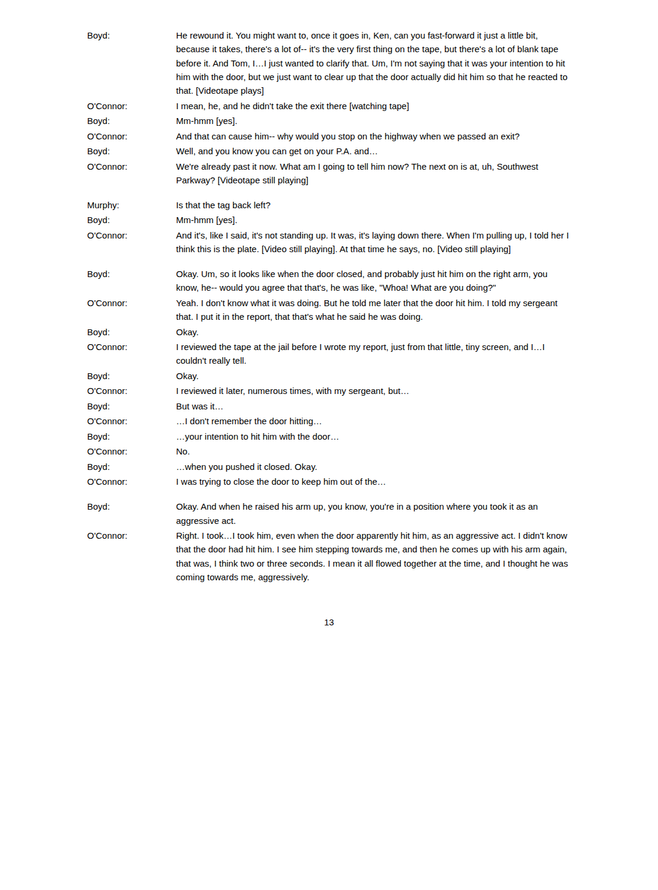Boyd:
He rewound it. You might want to, once it goes in, Ken, can you fast-forward it just a little bit, because it takes, there's a lot of-- it's the very first thing on the tape, but there's a lot of blank tape before it. And Tom, I…I just wanted to clarify that. Um, I'm not saying that it was your intention to hit him with the door, but we just want to clear up that the door actually did hit him so that he reacted to that. [Videotape plays]
O'Connor:
I mean, he, and he didn't take the exit there [watching tape]
Boyd:
Mm-hmm [yes].
O'Connor:
And that can cause him-- why would you stop on the highway when we passed an exit?
Boyd:
Well, and you know you can get on your P.A. and…
O'Connor:
We're already past it now. What am I going to tell him now? The next on is at, uh, Southwest Parkway? [Videotape still playing]
Murphy:
Is that the tag back left?
Boyd:
Mm-hmm [yes].
O'Connor:
And it's, like I said, it's not standing up. It was, it's laying down there. When I'm pulling up, I told her I think this is the plate. [Video still playing]. At that time he says, no. [Video still playing]
Boyd:
Okay. Um, so it looks like when the door closed, and probably just hit him on the right arm, you know, he-- would you agree that that's, he was like, "Whoa! What are you doing?"
O'Connor:
Yeah. I don't know what it was doing. But he told me later that the door hit him. I told my sergeant that. I put it in the report, that that's what he said he was doing.
Boyd:
Okay.
O'Connor:
I reviewed the tape at the jail before I wrote my report, just from that little, tiny screen, and I…I couldn't really tell.
Boyd:
Okay.
O'Connor:
I reviewed it later, numerous times, with my sergeant, but…
Boyd:
But was it…
O'Connor:
…I don't remember the door hitting…
Boyd:
…your intention to hit him with the door…
O'Connor:
No.
Boyd:
…when you pushed it closed. Okay.
O'Connor:
I was trying to close the door to keep him out of the…
Boyd:
Okay. And when he raised his arm up, you know, you're in a position where you took it as an aggressive act.
O'Connor:
Right. I took…I took him, even when the door apparently hit him, as an aggressive act. I didn't know that the door had hit him. I see him stepping towards me, and then he comes up with his arm again, that was, I think two or three seconds. I mean it all flowed together at the time, and I thought he was coming towards me, aggressively.
13